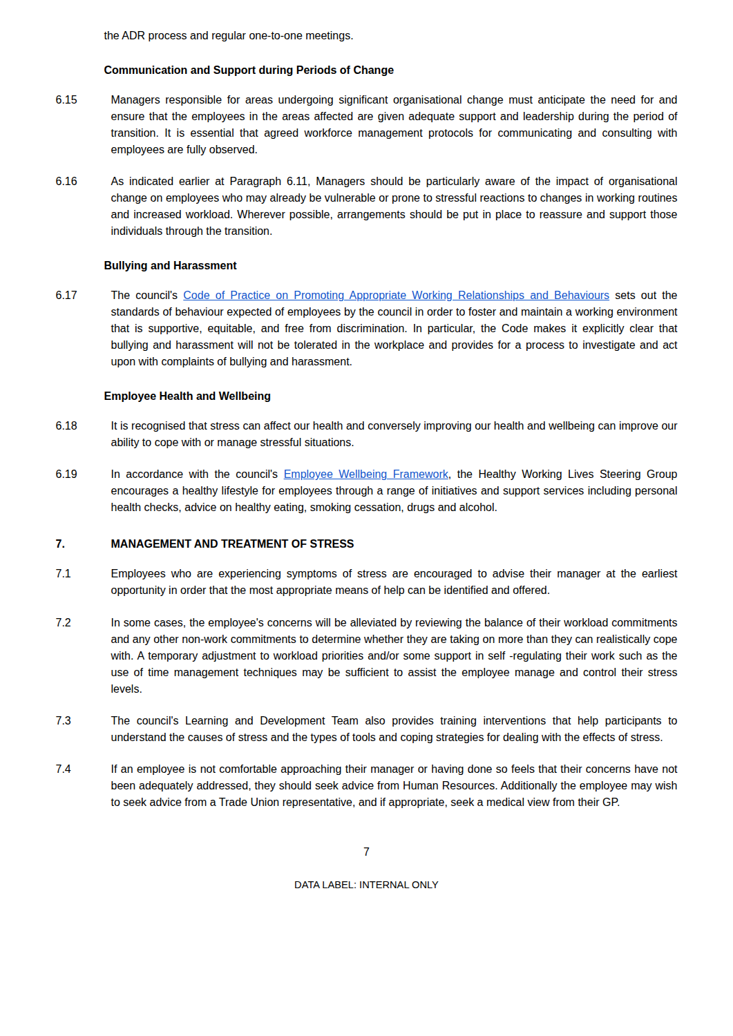the ADR process and regular one-to-one meetings.
Communication and Support during Periods of Change
6.15
Managers responsible for areas undergoing significant organisational change must anticipate the need for and ensure that the employees in the areas affected are given adequate support and leadership during the period of transition. It is essential that agreed workforce management protocols for communicating and consulting with employees are fully observed.
6.16
As indicated earlier at Paragraph 6.11, Managers should be particularly aware of the impact of organisational change on employees who may already be vulnerable or prone to stressful reactions to changes in working routines and increased workload. Wherever possible, arrangements should be put in place to reassure and support those individuals through the transition.
Bullying and Harassment
6.17
The council's Code of Practice on Promoting Appropriate Working Relationships and Behaviours sets out the standards of behaviour expected of employees by the council in order to foster and maintain a working environment that is supportive, equitable, and free from discrimination. In particular, the Code makes it explicitly clear that bullying and harassment will not be tolerated in the workplace and provides for a process to investigate and act upon with complaints of bullying and harassment.
Employee Health and Wellbeing
6.18
It is recognised that stress can affect our health and conversely improving our health and wellbeing can improve our ability to cope with or manage stressful situations.
6.19
In accordance with the council's Employee Wellbeing Framework, the Healthy Working Lives Steering Group encourages a healthy lifestyle for employees through a range of initiatives and support services including personal health checks, advice on healthy eating, smoking cessation, drugs and alcohol.
7. MANAGEMENT AND TREATMENT OF STRESS
7.1
Employees who are experiencing symptoms of stress are encouraged to advise their manager at the earliest opportunity in order that the most appropriate means of help can be identified and offered.
7.2
In some cases, the employee's concerns will be alleviated by reviewing the balance of their workload commitments and any other non-work commitments to determine whether they are taking on more than they can realistically cope with. A temporary adjustment to workload priorities and/or some support in self -regulating their work such as the use of time management techniques may be sufficient to assist the employee manage and control their stress levels.
7.3
The council's Learning and Development Team also provides training interventions that help participants to understand the causes of stress and the types of tools and coping strategies for dealing with the effects of stress.
7.4
If an employee is not comfortable approaching their manager or having done so feels that their concerns have not been adequately addressed, they should seek advice from Human Resources. Additionally the employee may wish to seek advice from a Trade Union representative, and if appropriate, seek a medical view from their GP.
7
DATA LABEL: INTERNAL ONLY